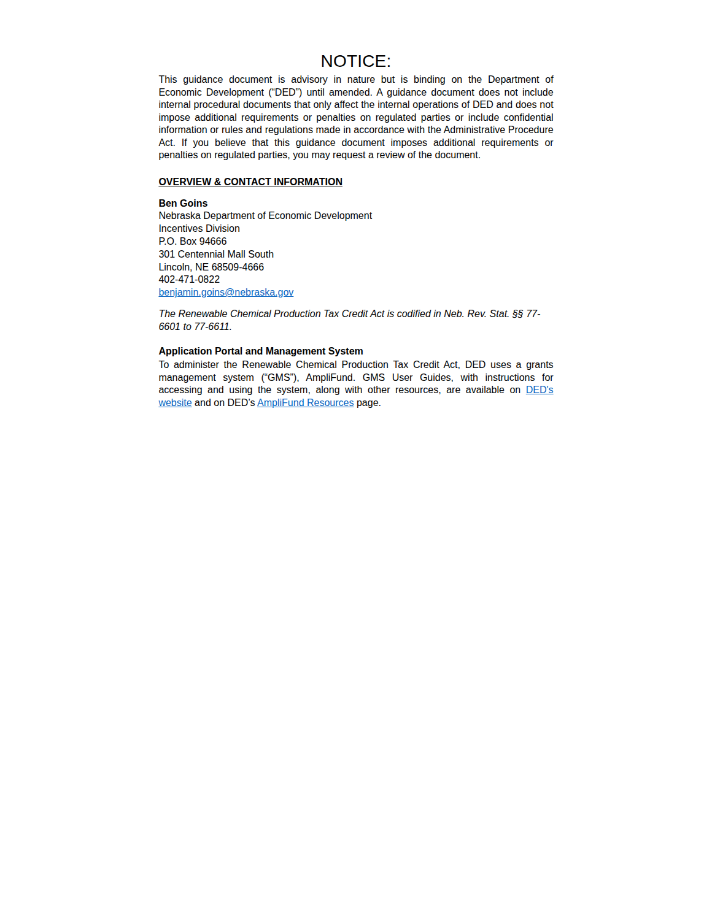NOTICE:
This guidance document is advisory in nature but is binding on the Department of Economic Development (“DED”) until amended. A guidance document does not include internal procedural documents that only affect the internal operations of DED and does not impose additional requirements or penalties on regulated parties or include confidential information or rules and regulations made in accordance with the Administrative Procedure Act. If you believe that this guidance document imposes additional requirements or penalties on regulated parties, you may request a review of the document.
OVERVIEW & CONTACT INFORMATION
Ben Goins Nebraska Department of Economic Development Incentives Division P.O. Box 94666 301 Centennial Mall South Lincoln, NE 68509-4666 402-471-0822 benjamin.goins@nebraska.gov
The Renewable Chemical Production Tax Credit Act is codified in Neb. Rev. Stat. §§ 77-6601 to 77-6611.
Application Portal and Management System
To administer the Renewable Chemical Production Tax Credit Act, DED uses a grants management system (“GMS”), AmpliFund. GMS User Guides, with instructions for accessing and using the system, along with other resources, are available on DED's website and on DED’s AmpliFund Resources page.